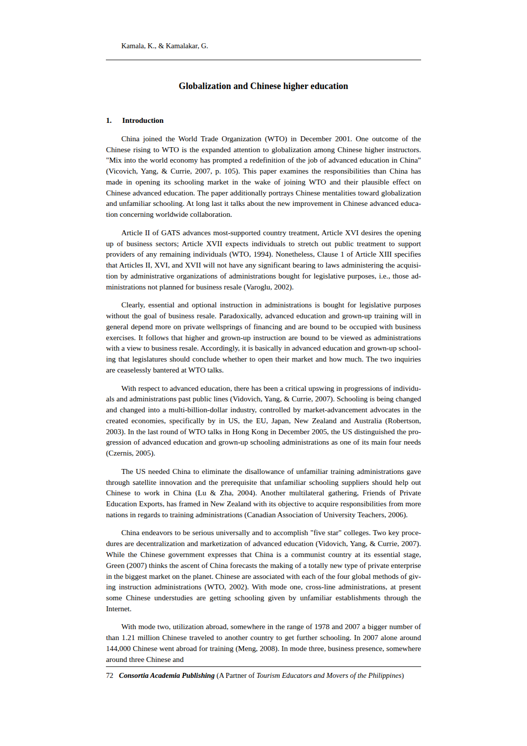Kamala, K., & Kamalakar, G.
Globalization and Chinese higher education
1. Introduction
China joined the World Trade Organization (WTO) in December 2001. One outcome of the Chinese rising to WTO is the expanded attention to globalization among Chinese higher instructors. "Mix into the world economy has prompted a redefinition of the job of advanced education in China" (Vicovich, Yang, & Currie, 2007, p. 105). This paper examines the responsibilities than China has made in opening its schooling market in the wake of joining WTO and their plausible effect on Chinese advanced education. The paper additionally portrays Chinese mentalities toward globalization and unfamiliar schooling. At long last it talks about the new improvement in Chinese advanced education concerning worldwide collaboration.
Article II of GATS advances most-supported country treatment, Article XVI desires the opening up of business sectors; Article XVII expects individuals to stretch out public treatment to support providers of any remaining individuals (WTO, 1994). Nonetheless, Clause 1 of Article XIII specifies that Articles II, XVI, and XVII will not have any significant bearing to laws administering the acquisition by administrative organizations of administrations bought for legislative purposes, i.e., those administrations not planned for business resale (Varoglu, 2002).
Clearly, essential and optional instruction in administrations is bought for legislative purposes without the goal of business resale. Paradoxically, advanced education and grown-up training will in general depend more on private wellsprings of financing and are bound to be occupied with business exercises. It follows that higher and grown-up instruction are bound to be viewed as administrations with a view to business resale. Accordingly, it is basically in advanced education and grown-up schooling that legislatures should conclude whether to open their market and how much. The two inquiries are ceaselessly bantered at WTO talks.
With respect to advanced education, there has been a critical upswing in progressions of individuals and administrations past public lines (Vidovich, Yang, & Currie, 2007). Schooling is being changed and changed into a multi-billion-dollar industry, controlled by market-advancement advocates in the created economies, specifically by in US, the EU, Japan, New Zealand and Australia (Robertson, 2003). In the last round of WTO talks in Hong Kong in December 2005, the US distinguished the progression of advanced education and grown-up schooling administrations as one of its main four needs (Czernis, 2005).
The US needed China to eliminate the disallowance of unfamiliar training administrations gave through satellite innovation and the prerequisite that unfamiliar schooling suppliers should help out Chinese to work in China (Lu & Zha, 2004). Another multilateral gathering, Friends of Private Education Exports, has framed in New Zealand with its objective to acquire responsibilities from more nations in regards to training administrations (Canadian Association of University Teachers, 2006).
China endeavors to be serious universally and to accomplish "five star" colleges. Two key procedures are decentralization and marketization of advanced education (Vidovich, Yang, & Currie, 2007). While the Chinese government expresses that China is a communist country at its essential stage, Green (2007) thinks the ascent of China forecasts the making of a totally new type of private enterprise in the biggest market on the planet. Chinese are associated with each of the four global methods of giving instruction administrations (WTO, 2002). With mode one, cross-line administrations, at present some Chinese understudies are getting schooling given by unfamiliar establishments through the Internet.
With mode two, utilization abroad, somewhere in the range of 1978 and 2007 a bigger number of than 1.21 million Chinese traveled to another country to get further schooling. In 2007 alone around 144,000 Chinese went abroad for training (Meng, 2008). In mode three, business presence, somewhere around three Chinese and
72 Consortia Academia Publishing (A Partner of Tourism Educators and Movers of the Philippines)